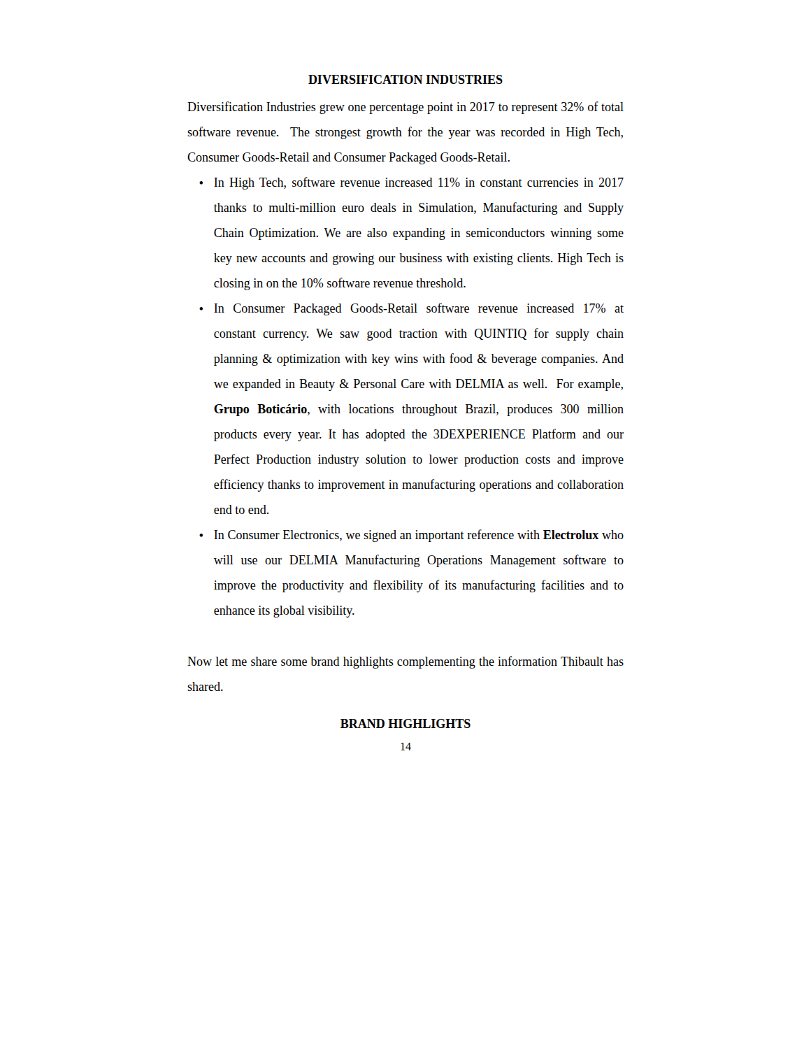DIVERSIFICATION INDUSTRIES
Diversification Industries grew one percentage point in 2017 to represent 32% of total software revenue. The strongest growth for the year was recorded in High Tech, Consumer Goods-Retail and Consumer Packaged Goods-Retail.
In High Tech, software revenue increased 11% in constant currencies in 2017 thanks to multi-million euro deals in Simulation, Manufacturing and Supply Chain Optimization. We are also expanding in semiconductors winning some key new accounts and growing our business with existing clients. High Tech is closing in on the 10% software revenue threshold.
In Consumer Packaged Goods-Retail software revenue increased 17% at constant currency. We saw good traction with QUINTIQ for supply chain planning & optimization with key wins with food & beverage companies. And we expanded in Beauty & Personal Care with DELMIA as well. For example, Grupo Boticário, with locations throughout Brazil, produces 300 million products every year. It has adopted the 3DEXPERIENCE Platform and our Perfect Production industry solution to lower production costs and improve efficiency thanks to improvement in manufacturing operations and collaboration end to end.
In Consumer Electronics, we signed an important reference with Electrolux who will use our DELMIA Manufacturing Operations Management software to improve the productivity and flexibility of its manufacturing facilities and to enhance its global visibility.
Now let me share some brand highlights complementing the information Thibault has shared.
BRAND HIGHLIGHTS
14